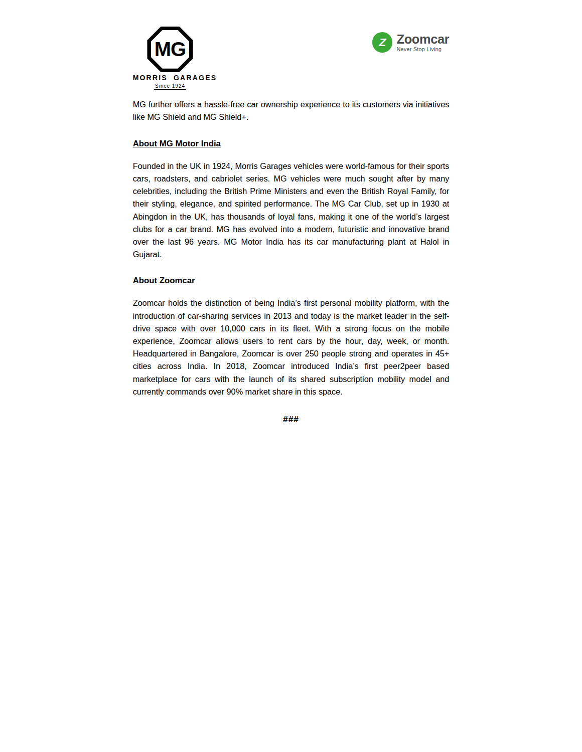MG
MORRIS GARAGES
Since 1924
Zoomcar
Never Stop Living
MG further offers a hassle-free car ownership experience to its customers via initiatives like MG Shield and MG Shield+.
About MG Motor India
Founded in the UK in 1924, Morris Garages vehicles were world-famous for their sports cars, roadsters, and cabriolet series. MG vehicles were much sought after by many celebrities, including the British Prime Ministers and even the British Royal Family, for their styling, elegance, and spirited performance. The MG Car Club, set up in 1930 at Abingdon in the UK, has thousands of loyal fans, making it one of the world’s largest clubs for a car brand. MG has evolved into a modern, futuristic and innovative brand over the last 96 years. MG Motor India has its car manufacturing plant at Halol in Gujarat.
About Zoomcar
Zoomcar holds the distinction of being India’s first personal mobility platform, with the introduction of car-sharing services in 2013 and today is the market leader in the self-drive space with over 10,000 cars in its fleet. With a strong focus on the mobile experience, Zoomcar allows users to rent cars by the hour, day, week, or month. Headquartered in Bangalore, Zoomcar is over 250 people strong and operates in 45+ cities across India. In 2018, Zoomcar introduced India’s first peer2peer based marketplace for cars with the launch of its shared subscription mobility model and currently commands over 90% market share in this space.
###